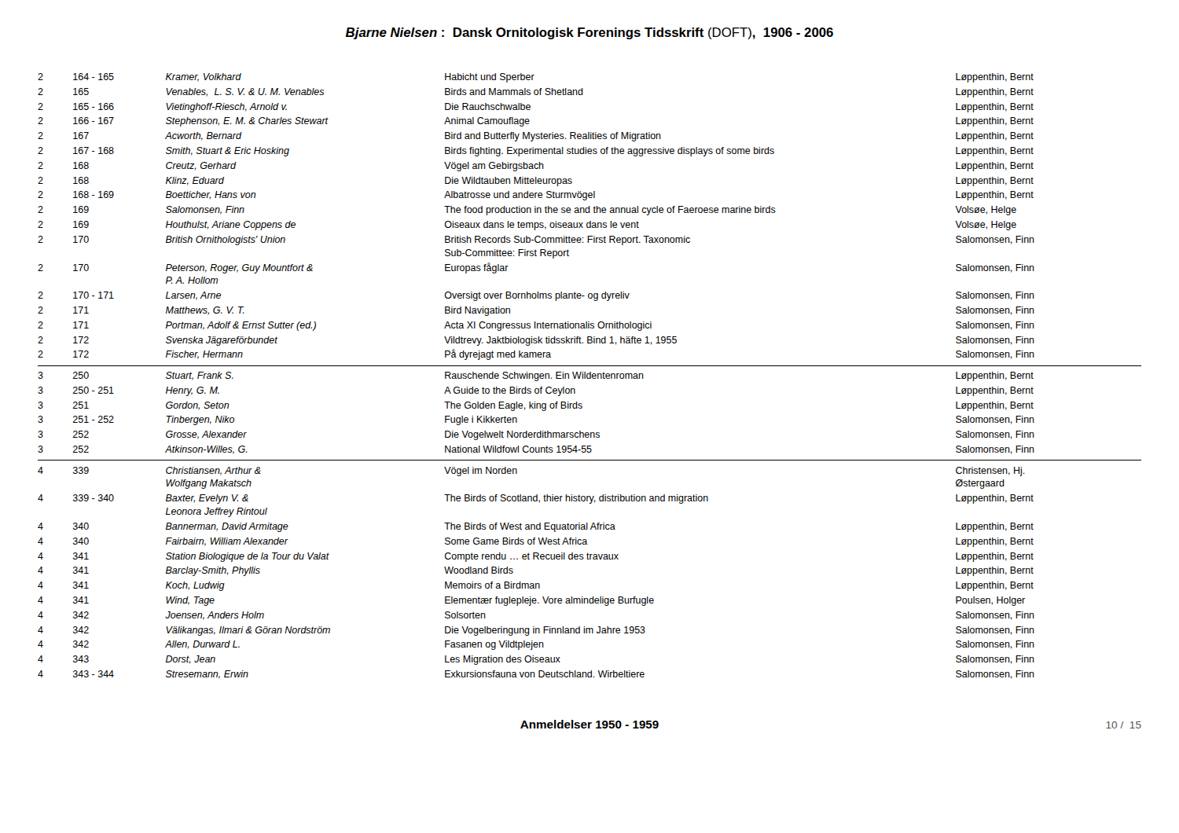Bjarne Nielsen : Dansk Ornitologisk Forenings Tidsskrift (DOFT), 1906 - 2006
| 2 | 164 - 165 | Kramer, Volkhard | Habicht und Sperber | Løppenthin, Bernt |
| 2 | 165 | Venables, L. S. V. & U. M. Venables | Birds and Mammals of Shetland | Løppenthin, Bernt |
| 2 | 165 - 166 | Vietinghoff-Riesch, Arnold v. | Die Rauchschwalbe | Løppenthin, Bernt |
| 2 | 166 - 167 | Stephenson, E. M. & Charles Stewart | Animal Camouflage | Løppenthin, Bernt |
| 2 | 167 | Acworth, Bernard | Bird and Butterfly Mysteries. Realities of Migration | Løppenthin, Bernt |
| 2 | 167 - 168 | Smith, Stuart & Eric Hosking | Birds fighting. Experimental studies of the aggressive displays of some birds | Løppenthin, Bernt |
| 2 | 168 | Creutz, Gerhard | Vögel am Gebirgsbach | Løppenthin, Bernt |
| 2 | 168 | Klinz, Eduard | Die Wildtauben Mitteleuropas | Løppenthin, Bernt |
| 2 | 168 - 169 | Boetticher, Hans von | Albatrosse und andere Sturmvögel | Løppenthin, Bernt |
| 2 | 169 | Salomonsen, Finn | The food production in the se and the annual cycle of Faeroese marine birds | Volsøe, Helge |
| 2 | 169 | Houthulst, Ariane Coppens de | Oiseaux dans le temps, oiseaux dans le vent | Volsøe, Helge |
| 2 | 170 | British Ornithologists' Union | British Records Sub-Committee: First Report. Taxonomic Sub-Committee: First Report | Salomonsen, Finn |
| 2 | 170 | Peterson, Roger, Guy Mountfort & P. A. Hollom | Europas fåglar | Salomonsen, Finn |
| 2 | 170 - 171 | Larsen, Arne | Oversigt over Bornholms plante- og dyreliv | Salomonsen, Finn |
| 2 | 171 | Matthews, G. V. T. | Bird Navigation | Salomonsen, Finn |
| 2 | 171 | Portman, Adolf & Ernst Sutter (ed.) | Acta XI Congressus Internationalis Ornithologici | Salomonsen, Finn |
| 2 | 172 | Svenska Jägareförbundet | Vildtrevy. Jaktbiologisk tidsskrift. Bind 1, häfte 1, 1955 | Salomonsen, Finn |
| 2 | 172 | Fischer, Hermann | På dyrejagt med kamera | Salomonsen, Finn |
| 3 | 250 | Stuart, Frank S. | Rauschende Schwingen. Ein Wildentenroman | Løppenthin, Bernt |
| 3 | 250 - 251 | Henry, G. M. | A Guide to the Birds of Ceylon | Løppenthin, Bernt |
| 3 | 251 | Gordon, Seton | The Golden Eagle, king of Birds | Løppenthin, Bernt |
| 3 | 251 - 252 | Tinbergen, Niko | Fugle i Kikkerten | Salomonsen, Finn |
| 3 | 252 | Grosse, Alexander | Die Vogelwelt Norderdithmarschens | Salomonsen, Finn |
| 3 | 252 | Atkinson-Willes, G. | National Wildfowl Counts 1954-55 | Salomonsen, Finn |
| 4 | 339 | Christiansen, Arthur & Wolfgang Makatsch | Vögel im Norden | Christensen, Hj. Østergaard |
| 4 | 339 - 340 | Baxter, Evelyn V. & Leonora Jeffrey Rintoul | The Birds of Scotland, thier history, distribution and migration | Løppenthin, Bernt |
| 4 | 340 | Bannerman, David Armitage | The Birds of West and Equatorial Africa | Løppenthin, Bernt |
| 4 | 340 | Fairbairn, William Alexander | Some Game Birds of West Africa | Løppenthin, Bernt |
| 4 | 341 | Station Biologique de la Tour du Valat | Compte rendu … et Recueil des travaux | Løppenthin, Bernt |
| 4 | 341 | Barclay-Smith, Phyllis | Woodland Birds | Løppenthin, Bernt |
| 4 | 341 | Koch, Ludwig | Memoirs of a Birdman | Løppenthin, Bernt |
| 4 | 341 | Wind, Tage | Elementær fuglepleje. Vore almindelige Burfugle | Poulsen, Holger |
| 4 | 342 | Joensen, Anders Holm | Solsorten | Salomonsen, Finn |
| 4 | 342 | Välikangas, Ilmari & Göran Nordström | Die Vogelberingung in Finnland im Jahre 1953 | Salomonsen, Finn |
| 4 | 342 | Allen, Durward L. | Fasanen og Vildtplejen | Salomonsen, Finn |
| 4 | 343 | Dorst, Jean | Les Migration des Oiseaux | Salomonsen, Finn |
| 4 | 343 - 344 | Stresemann, Erwin | Exkursionsfauna von Deutschland. Wirbeltiere | Salomonsen, Finn |
Anmeldelser 1950 - 1959 10 / 15